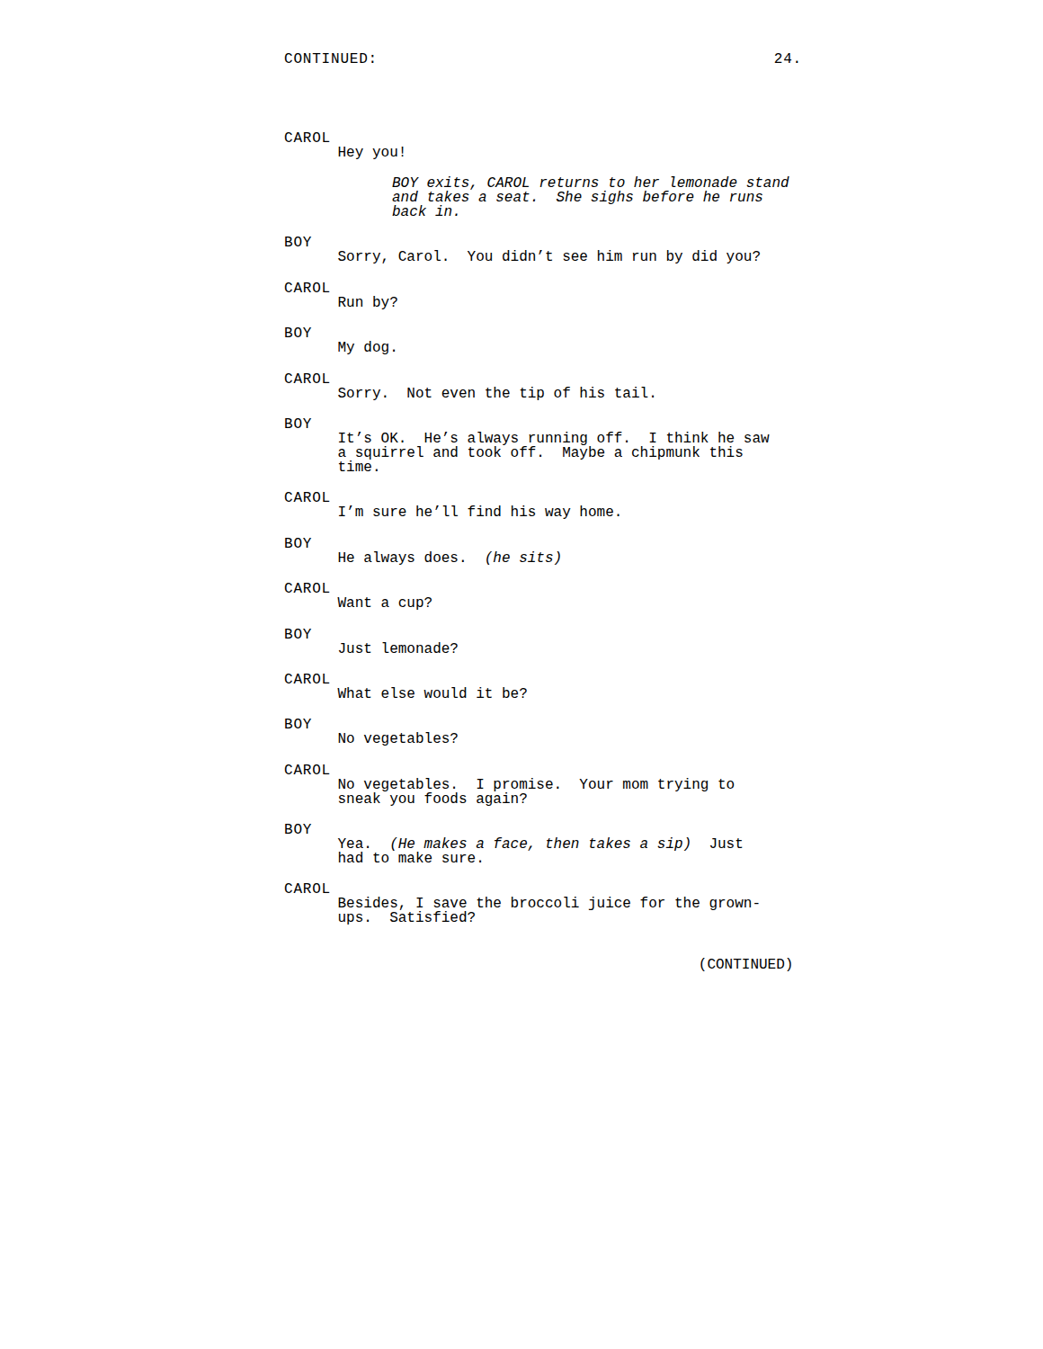CONTINUED: 24.
CAROL
Hey you!
BOY exits, CAROL returns to her lemonade stand and takes a seat. She sighs before he runs back in.
BOY
Sorry, Carol. You didn’t see him run by did you?
CAROL
Run by?
BOY
My dog.
CAROL
Sorry. Not even the tip of his tail.
BOY
It’s OK. He’s always running off. I think he saw a squirrel and took off. Maybe a chipmunk this time.
CAROL
I’m sure he’ll find his way home.
BOY
He always does. (he sits)
CAROL
Want a cup?
BOY
Just lemonade?
CAROL
What else would it be?
BOY
No vegetables?
CAROL
No vegetables. I promise. Your mom trying to sneak you foods again?
BOY
Yea. (He makes a face, then takes a sip) Just had to make sure.
CAROL
Besides, I save the broccoli juice for the grown-ups. Satisfied?
(CONTINUED)